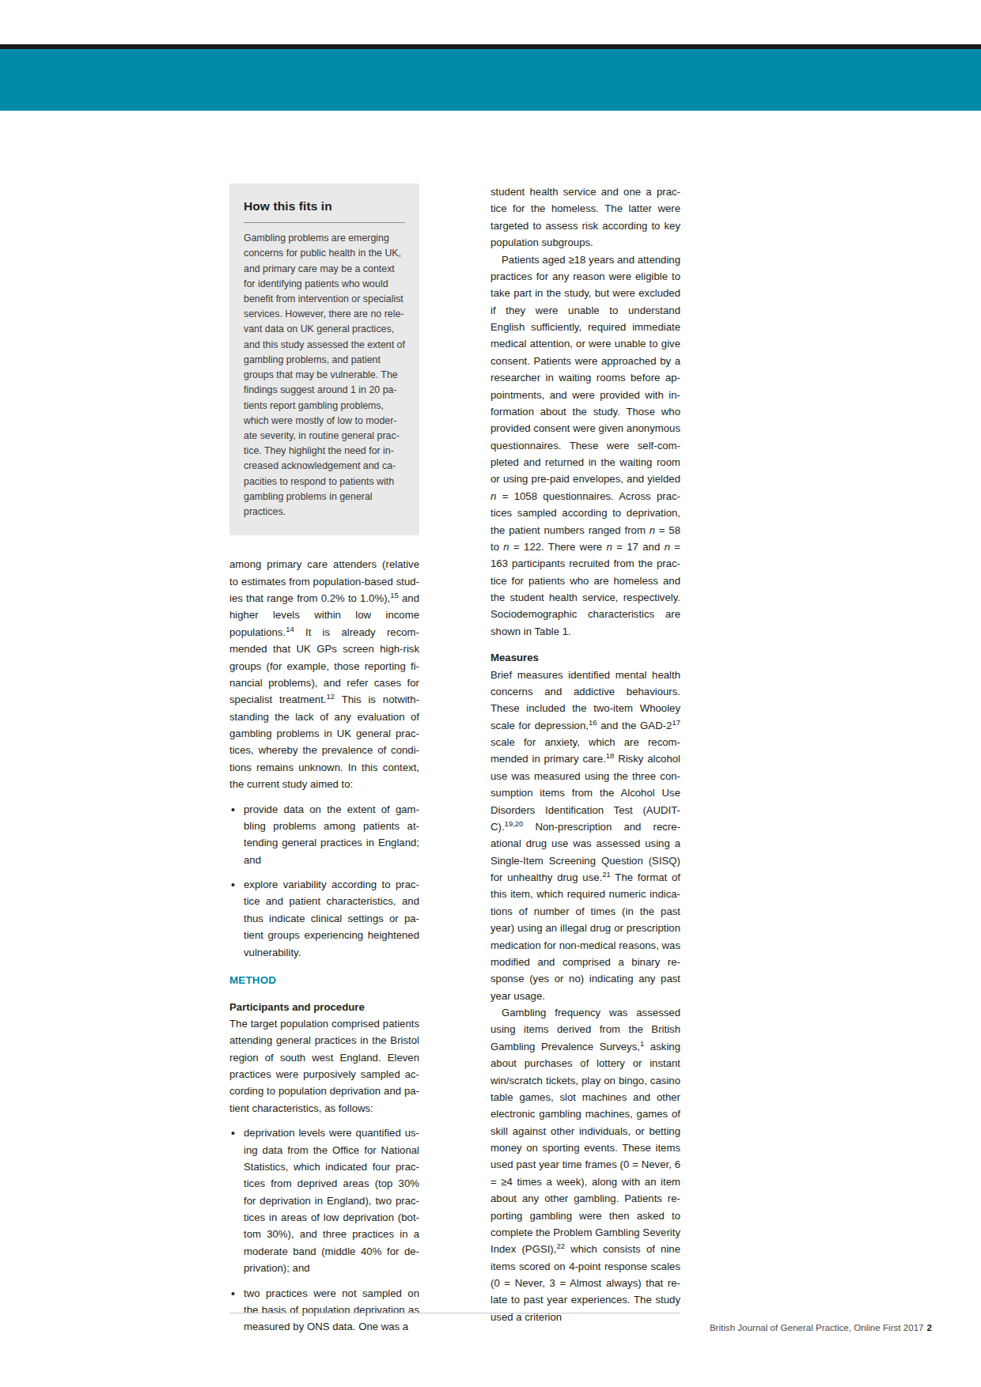How this fits in
Gambling problems are emerging concerns for public health in the UK, and primary care may be a context for identifying patients who would benefit from intervention or specialist services. However, there are no relevant data on UK general practices, and this study assessed the extent of gambling problems, and patient groups that may be vulnerable. The findings suggest around 1 in 20 patients report gambling problems, which were mostly of low to moderate severity, in routine general practice. They highlight the need for increased acknowledgement and capacities to respond to patients with gambling problems in general practices.
among primary care attenders (relative to estimates from population-based studies that range from 0.2% to 1.0%),15 and higher levels within low income populations.14 It is already recommended that UK GPs screen high-risk groups (for example, those reporting financial problems), and refer cases for specialist treatment.12 This is notwithstanding the lack of any evaluation of gambling problems in UK general practices, whereby the prevalence of conditions remains unknown. In this context, the current study aimed to:
provide data on the extent of gambling problems among patients attending general practices in England; and
explore variability according to practice and patient characteristics, and thus indicate clinical settings or patient groups experiencing heightened vulnerability.
METHOD
Participants and procedure
The target population comprised patients attending general practices in the Bristol region of south west England. Eleven practices were purposively sampled according to population deprivation and patient characteristics, as follows:
deprivation levels were quantified using data from the Office for National Statistics, which indicated four practices from deprived areas (top 30% for deprivation in England), two practices in areas of low deprivation (bottom 30%), and three practices in a moderate band (middle 40% for deprivation); and
two practices were not sampled on the basis of population deprivation as measured by ONS data. One was a
student health service and one a practice for the homeless. The latter were targeted to assess risk according to key population subgroups.
Patients aged ≥18 years and attending practices for any reason were eligible to take part in the study, but were excluded if they were unable to understand English sufficiently, required immediate medical attention, or were unable to give consent. Patients were approached by a researcher in waiting rooms before appointments, and were provided with information about the study. Those who provided consent were given anonymous questionnaires. These were self-completed and returned in the waiting room or using pre-paid envelopes, and yielded n = 1058 questionnaires. Across practices sampled according to deprivation, the patient numbers ranged from n = 58 to n = 122. There were n = 17 and n = 163 participants recruited from the practice for patients who are homeless and the student health service, respectively. Sociodemographic characteristics are shown in Table 1.
Measures
Brief measures identified mental health concerns and addictive behaviours. These included the two-item Whooley scale for depression,16 and the GAD-217 scale for anxiety, which are recommended in primary care.18 Risky alcohol use was measured using the three consumption items from the Alcohol Use Disorders Identification Test (AUDIT-C).19,20 Non-prescription and recreational drug use was assessed using a Single-Item Screening Question (SISQ) for unhealthy drug use.21 The format of this item, which required numeric indications of number of times (in the past year) using an illegal drug or prescription medication for non-medical reasons, was modified and comprised a binary response (yes or no) indicating any past year usage.
Gambling frequency was assessed using items derived from the British Gambling Prevalence Surveys,1 asking about purchases of lottery or instant win/scratch tickets, play on bingo, casino table games, slot machines and other electronic gambling machines, games of skill against other individuals, or betting money on sporting events. These items used past year time frames (0 = Never, 6 = ≥4 times a week), along with an item about any other gambling. Patients reporting gambling were then asked to complete the Problem Gambling Severity Index (PGSI),22 which consists of nine items scored on 4-point response scales (0 = Never, 3 = Almost always) that relate to past year experiences. The study used a criterion
British Journal of General Practice, Online First 20172